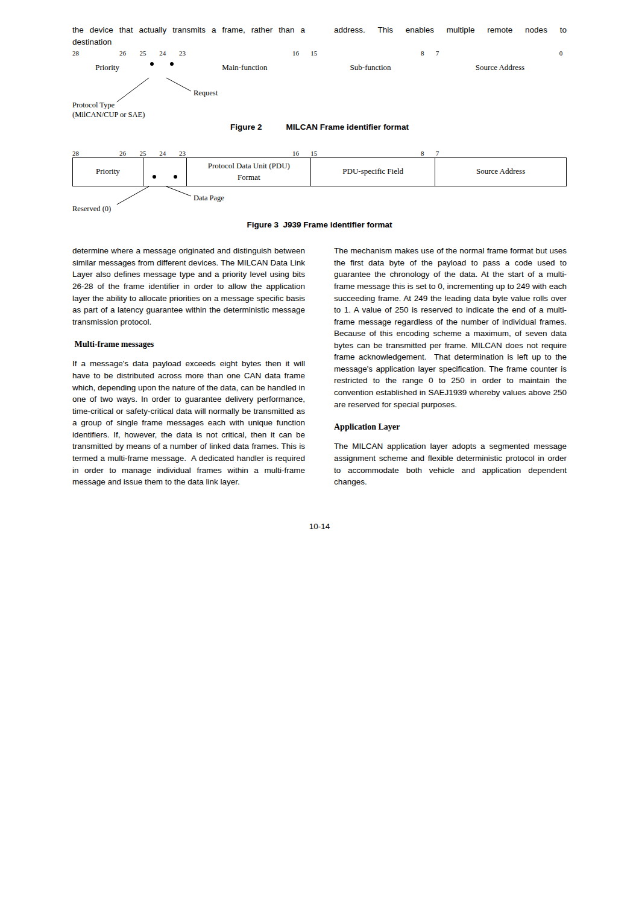the device that actually transmits a frame, rather than a destination
address. This enables multiple remote nodes to
28 26 25 24 23 16 15 8 7 0
Priority
Main-function
Sub-function
Source Address
Request
Protocol Type
(MilCAN/CUP or SAE)
Figure 2 MILCAN Frame identifier format
28 26 25 24 23 16 15 8 7
Priority
Protocol Data Unit (PDU)
Format
PDU-specific Field
Source Address
Data Page
Reserved (0)
Figure 3 J939 Frame identifier format
determine where a message originated and distinguish between similar messages from different devices. The MILCAN Data Link Layer also defines message type and a priority level using bits 26-28 of the frame identifier in order to allow the application layer the ability to allocate priorities on a message specific basis as part of a latency guarantee within the deterministic message transmission protocol.
Multi-frame messages
If a message's data payload exceeds eight bytes then it will have to be distributed across more than one CAN data frame which, depending upon the nature of the data, can be handled in one of two ways. In order to guarantee delivery performance, time-critical or safety-critical data will normally be transmitted as a group of single frame messages each with unique function identifiers. If, however, the data is not critical, then it can be transmitted by means of a number of linked data frames. This is termed a multi-frame message. A dedicated handler is required in order to manage individual frames within a multi-frame message and issue them to the data link layer.
The mechanism makes use of the normal frame format but uses the first data byte of the payload to pass a code used to guarantee the chronology of the data. At the start of a multi-frame message this is set to 0, incrementing up to 249 with each succeeding frame. At 249 the leading data byte value rolls over to 1. A value of 250 is reserved to indicate the end of a multi-frame message regardless of the number of individual frames. Because of this encoding scheme a maximum, of seven data bytes can be transmitted per frame. MILCAN does not require frame acknowledgement. That determination is left up to the message's application layer specification. The frame counter is restricted to the range 0 to 250 in order to maintain the convention established in SAEJ1939 whereby values above 250 are reserved for special purposes.
Application Layer
The MILCAN application layer adopts a segmented message assignment scheme and flexible deterministic protocol in order to accommodate both vehicle and application dependent changes.
10-14